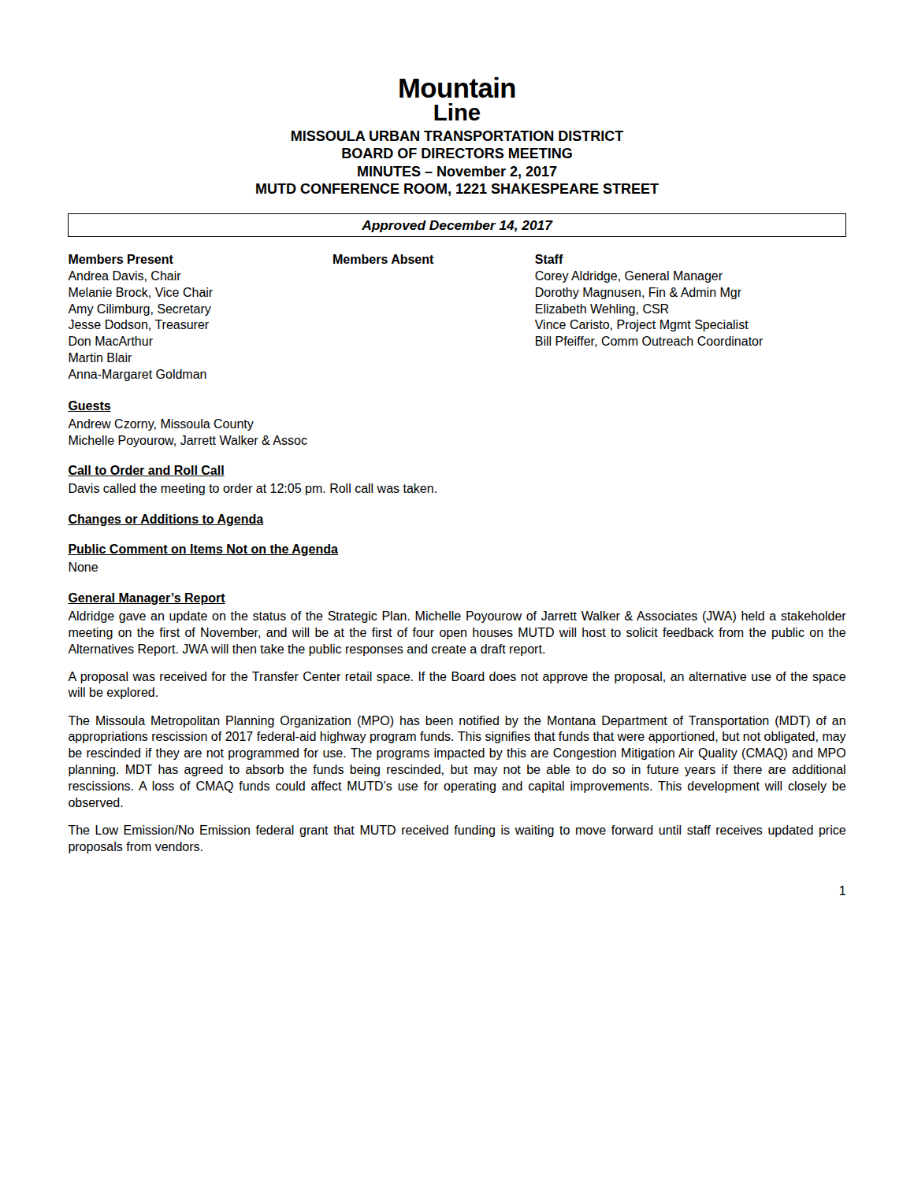Mountain
Line
MISSOULA URBAN TRANSPORTATION DISTRICT
BOARD OF DIRECTORS MEETING
MINUTES – November 2, 2017
MUTD CONFERENCE ROOM, 1221 SHAKESPEARE STREET
Approved December 14, 2017
| Members Present | Members Absent | Staff |
| --- | --- | --- |
| Andrea Davis, Chair | | Corey Aldridge, General Manager |
| Melanie Brock, Vice Chair | | Dorothy Magnusen, Fin & Admin Mgr |
| Amy Cilimburg, Secretary | | Elizabeth Wehling, CSR |
| Jesse Dodson, Treasurer | | Vince Caristo, Project Mgmt Specialist |
| Don MacArthur | | Bill Pfeiffer, Comm Outreach Coordinator |
| Martin Blair | | |
| Anna-Margaret Goldman | | |
Guests
Andrew Czorny, Missoula County
Michelle Poyourow, Jarrett Walker & Assoc
Call to Order and Roll Call
Davis called the meeting to order at 12:05 pm. Roll call was taken.
Changes or Additions to Agenda
Public Comment on Items Not on the Agenda
None
General Manager’s Report
Aldridge gave an update on the status of the Strategic Plan. Michelle Poyourow of Jarrett Walker & Associates (JWA) held a stakeholder meeting on the first of November, and will be at the first of four open houses MUTD will host to solicit feedback from the public on the Alternatives Report. JWA will then take the public responses and create a draft report.
A proposal was received for the Transfer Center retail space. If the Board does not approve the proposal, an alternative use of the space will be explored.
The Missoula Metropolitan Planning Organization (MPO) has been notified by the Montana Department of Transportation (MDT) of an appropriations rescission of 2017 federal-aid highway program funds. This signifies that funds that were apportioned, but not obligated, may be rescinded if they are not programmed for use. The programs impacted by this are Congestion Mitigation Air Quality (CMAQ) and MPO planning. MDT has agreed to absorb the funds being rescinded, but may not be able to do so in future years if there are additional rescissions. A loss of CMAQ funds could affect MUTD’s use for operating and capital improvements. This development will closely be observed.
The Low Emission/No Emission federal grant that MUTD received funding is waiting to move forward until staff receives updated price proposals from vendors.
1